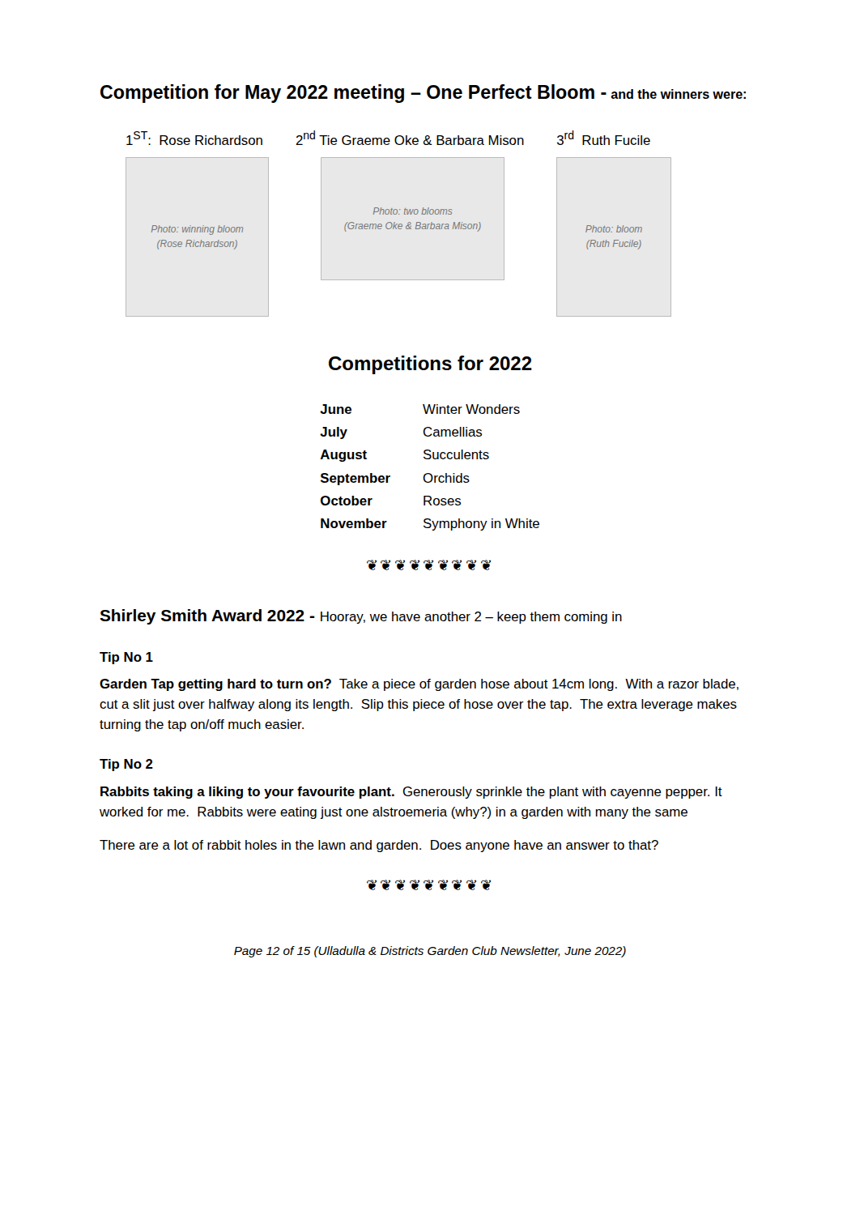Competition for May 2022 meeting – One Perfect Bloom - and the winners were:
1ST: Rose Richardson 2nd Tie Graeme Oke & Barbara Mison 3rd Ruth Fucile
Photo: winning bloom
(Rose Richardson)
Photo: two blooms
(Graeme Oke & Barbara Mison)
Photo: bloom
(Ruth Fucile)
Competitions for 2022
| June | Winter Wonders |
| July | Camellias |
| August | Succulents |
| September | Orchids |
| October | Roses |
| November | Symphony in White |
❦❦❦❦❦❦❦❦❦
Shirley Smith Award 2022 - Hooray, we have another 2 – keep them coming in
Tip No 1
Garden Tap getting hard to turn on? Take a piece of garden hose about 14cm long. With a razor blade, cut a slit just over halfway along its length. Slip this piece of hose over the tap. The extra leverage makes turning the tap on/off much easier.
Tip No 2
Rabbits taking a liking to your favourite plant. Generously sprinkle the plant with cayenne pepper. It worked for me. Rabbits were eating just one alstroemeria (why?) in a garden with many the same
There are a lot of rabbit holes in the lawn and garden. Does anyone have an answer to that?
❦❦❦❦❦❦❦❦❦
Page 12 of 15 (Ulladulla & Districts Garden Club Newsletter, June 2022)